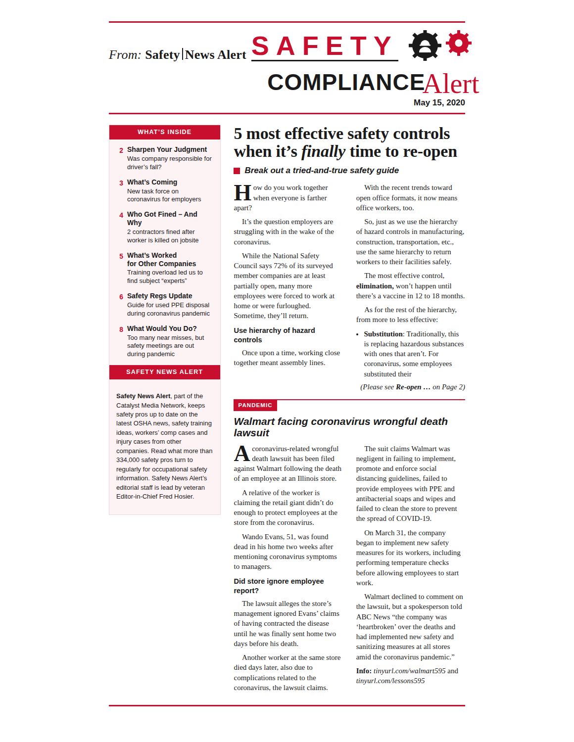From: Safety News Alert
SAFETY
COMPLIANCE Alert
May 15, 2020
WHAT’S INSIDE
2
Sharpen Your Judgment
Was company responsible for driver’s fall?
3
What’s Coming
New task force on coronavirus for employers
4
Who Got Fined – And Why
2 contractors fined after worker is killed on jobsite
5
What’s Worked
for Other Companies
Training overload led us to find subject “experts”
6
Safety Regs Update
Guide for used PPE disposal during coronavirus pandemic
8
What Would You Do?
Too many near misses, but safety meetings are out during pandemic
SAFETY NEWS ALERT
Safety News Alert, part of the Catalyst Media Network, keeps safety pros up to date on the latest OSHA news, safety training ideas, workers’ comp cases and injury cases from other companies. Read what more than 334,000 safety pros turn to regularly for occupational safety information. Safety News Alert’s editorial staff is lead by veteran Editor-in-Chief Fred Hosier.
5 most effective safety controls when it’s finally time to re-open
Break out a tried-and-true safety guide
How do you work together when everyone is farther apart?
It’s the question employers are struggling with in the wake of the coronavirus.
While the National Safety Council says 72% of its surveyed member companies are at least partially open, many more employees were forced to work at home or were furloughed. Sometime, they’ll return.
Use hierarchy of hazard controls
Once upon a time, working close together meant assembly lines.
With the recent trends toward open office formats, it now means office workers, too.
So, just as we use the hierarchy of hazard controls in manufacturing, construction, transportation, etc., use the same hierarchy to return workers to their facilities safely.
The most effective control, elimination, won’t happen until there’s a vaccine in 12 to 18 months.
As for the rest of the hierarchy, from more to less effective:
Substitution: Traditionally, this is replacing hazardous substances with ones that aren’t. For coronavirus, some employees substituted their
(Please see Re-open … on Page 2)
PANDEMIC
Walmart facing coronavirus wrongful death lawsuit
A coronavirus-related wrongful death lawsuit has been filed against Walmart following the death of an employee at an Illinois store.
A relative of the worker is claiming the retail giant didn’t do enough to protect employees at the store from the coronavirus.
Wando Evans, 51, was found dead in his home two weeks after mentioning coronavirus symptoms to managers.
Did store ignore employee report?
The lawsuit alleges the store’s management ignored Evans’ claims of having contracted the disease until he was finally sent home two days before his death.
Another worker at the same store died days later, also due to complications related to the coronavirus, the lawsuit claims.
The suit claims Walmart was negligent in failing to implement, promote and enforce social distancing guidelines, failed to provide employees with PPE and antibacterial soaps and wipes and failed to clean the store to prevent the spread of COVID-19.
On March 31, the company began to implement new safety measures for its workers, including performing temperature checks before allowing employees to start work.
Walmart declined to comment on the lawsuit, but a spokesperson told ABC News “the company was ‘heartbroken’ over the deaths and had implemented new safety and sanitizing measures at all stores amid the coronavirus pandemic.”
Info: tinyurl.com/walmart595 and tinyurl.com/lessons595